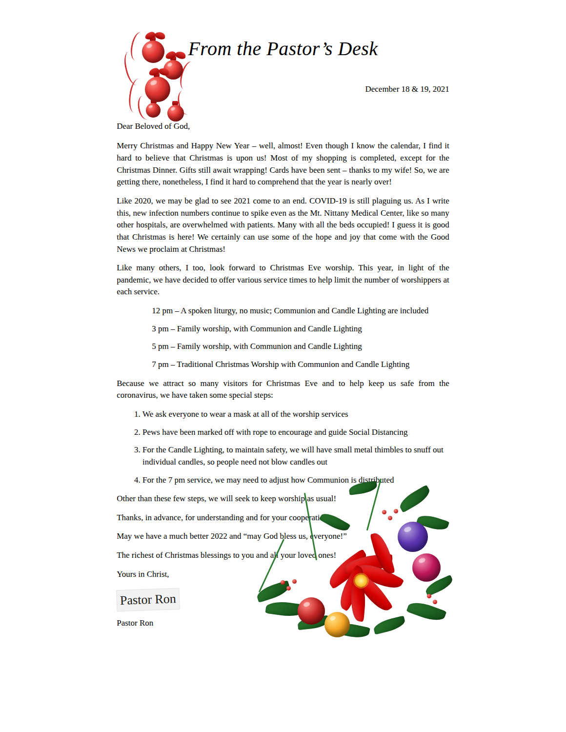From the Pastor’s Desk
December 18 & 19, 2021
Dear Beloved of God,
Merry Christmas and Happy New Year – well, almost! Even though I know the calendar, I find it hard to believe that Christmas is upon us! Most of my shopping is completed, except for the Christmas Dinner. Gifts still await wrapping! Cards have been sent – thanks to my wife! So, we are getting there, nonetheless, I find it hard to comprehend that the year is nearly over!
Like 2020, we may be glad to see 2021 come to an end. COVID-19 is still plaguing us. As I write this, new infection numbers continue to spike even as the Mt. Nittany Medical Center, like so many other hospitals, are overwhelmed with patients. Many with all the beds occupied! I guess it is good that Christmas is here! We certainly can use some of the hope and joy that come with the Good News we proclaim at Christmas!
Like many others, I too, look forward to Christmas Eve worship. This year, in light of the pandemic, we have decided to offer various service times to help limit the number of worshippers at each service.
12 pm – A spoken liturgy, no music; Communion and Candle Lighting are included
3 pm – Family worship, with Communion and Candle Lighting
5 pm – Family worship, with Communion and Candle Lighting
7 pm – Traditional Christmas Worship with Communion and Candle Lighting
Because we attract so many visitors for Christmas Eve and to help keep us safe from the coronavirus, we have taken some special steps:
We ask everyone to wear a mask at all of the worship services
Pews have been marked off with rope to encourage and guide Social Distancing
For the Candle Lighting, to maintain safety, we will have small metal thimbles to snuff out individual candles, so people need not blow candles out
For the 7 pm service, we may need to adjust how Communion is distributed
Other than these few steps, we will seek to keep worship as usual!
Thanks, in advance, for understanding and for your cooperation!
May we have a much better 2022 and “may God bless us, everyone!”
The richest of Christmas blessings to you and all your loved ones!
Yours in Christ,
Pastor Ron
Pastor Ron